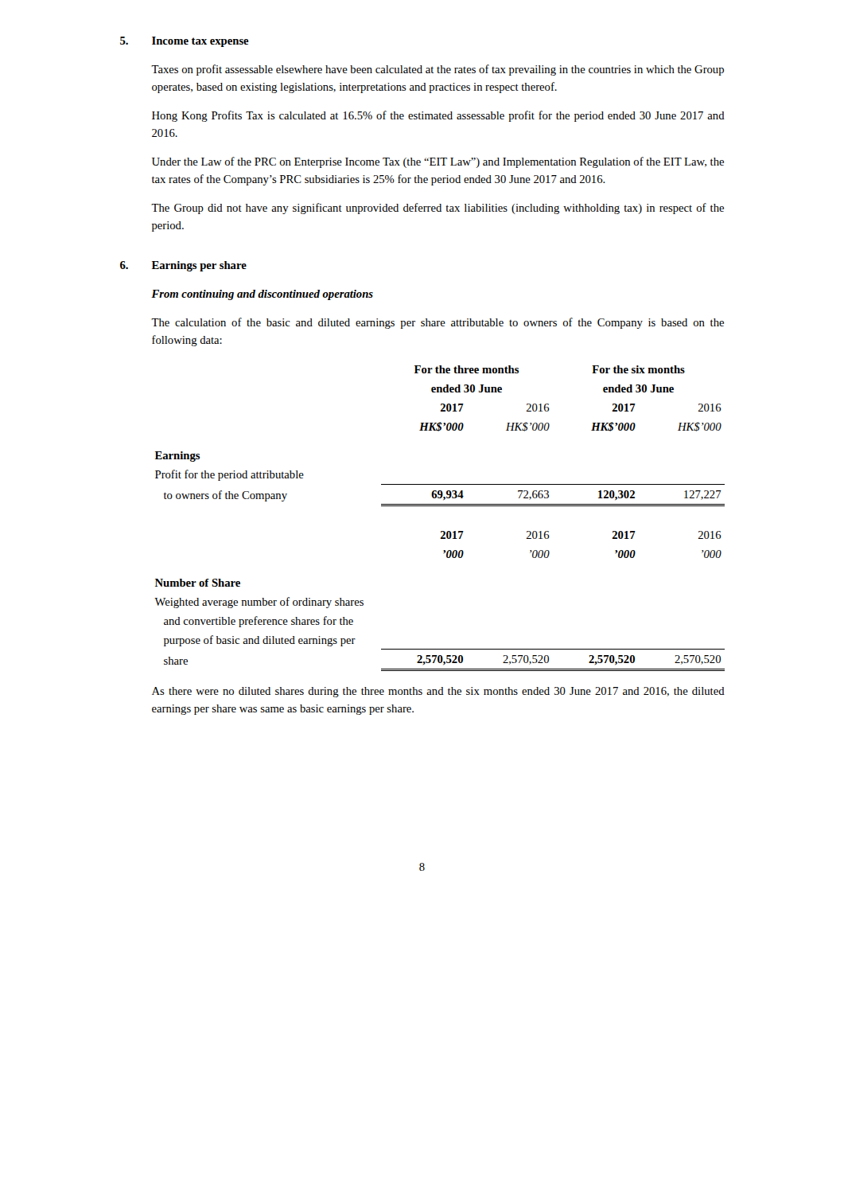5. Income tax expense
Taxes on profit assessable elsewhere have been calculated at the rates of tax prevailing in the countries in which the Group operates, based on existing legislations, interpretations and practices in respect thereof.
Hong Kong Profits Tax is calculated at 16.5% of the estimated assessable profit for the period ended 30 June 2017 and 2016.
Under the Law of the PRC on Enterprise Income Tax (the “EIT Law”) and Implementation Regulation of the EIT Law, the tax rates of the Company’s PRC subsidiaries is 25% for the period ended 30 June 2017 and 2016.
The Group did not have any significant unprovided deferred tax liabilities (including withholding tax) in respect of the period.
6. Earnings per share
From continuing and discontinued operations
The calculation of the basic and diluted earnings per share attributable to owners of the Company is based on the following data:
| | For the three months | For the six months |
| | ended 30 June | ended 30 June |
| | 2017 | 2016 | 2017 | 2016 |
| | HK$’000 | HK$’000 | HK$’000 | HK$’000 |
| Earnings | | | | |
| Profit for the period attributable | | | | |
| to owners of the Company | 69,934 | 72,663 | 120,302 | 127,227 |
| | 2017 | 2016 | 2017 | 2016 |
| | ’000 | ’000 | ’000 | ’000 |
| Number of Share | | | | |
| Weighted average number of ordinary shares | | | | |
| and convertible preference shares for the | | | | |
| purpose of basic and diluted earnings per | | | | |
| share | 2,570,520 | 2,570,520 | 2,570,520 | 2,570,520 |
As there were no diluted shares during the three months and the six months ended 30 June 2017 and 2016, the diluted earnings per share was same as basic earnings per share.
8